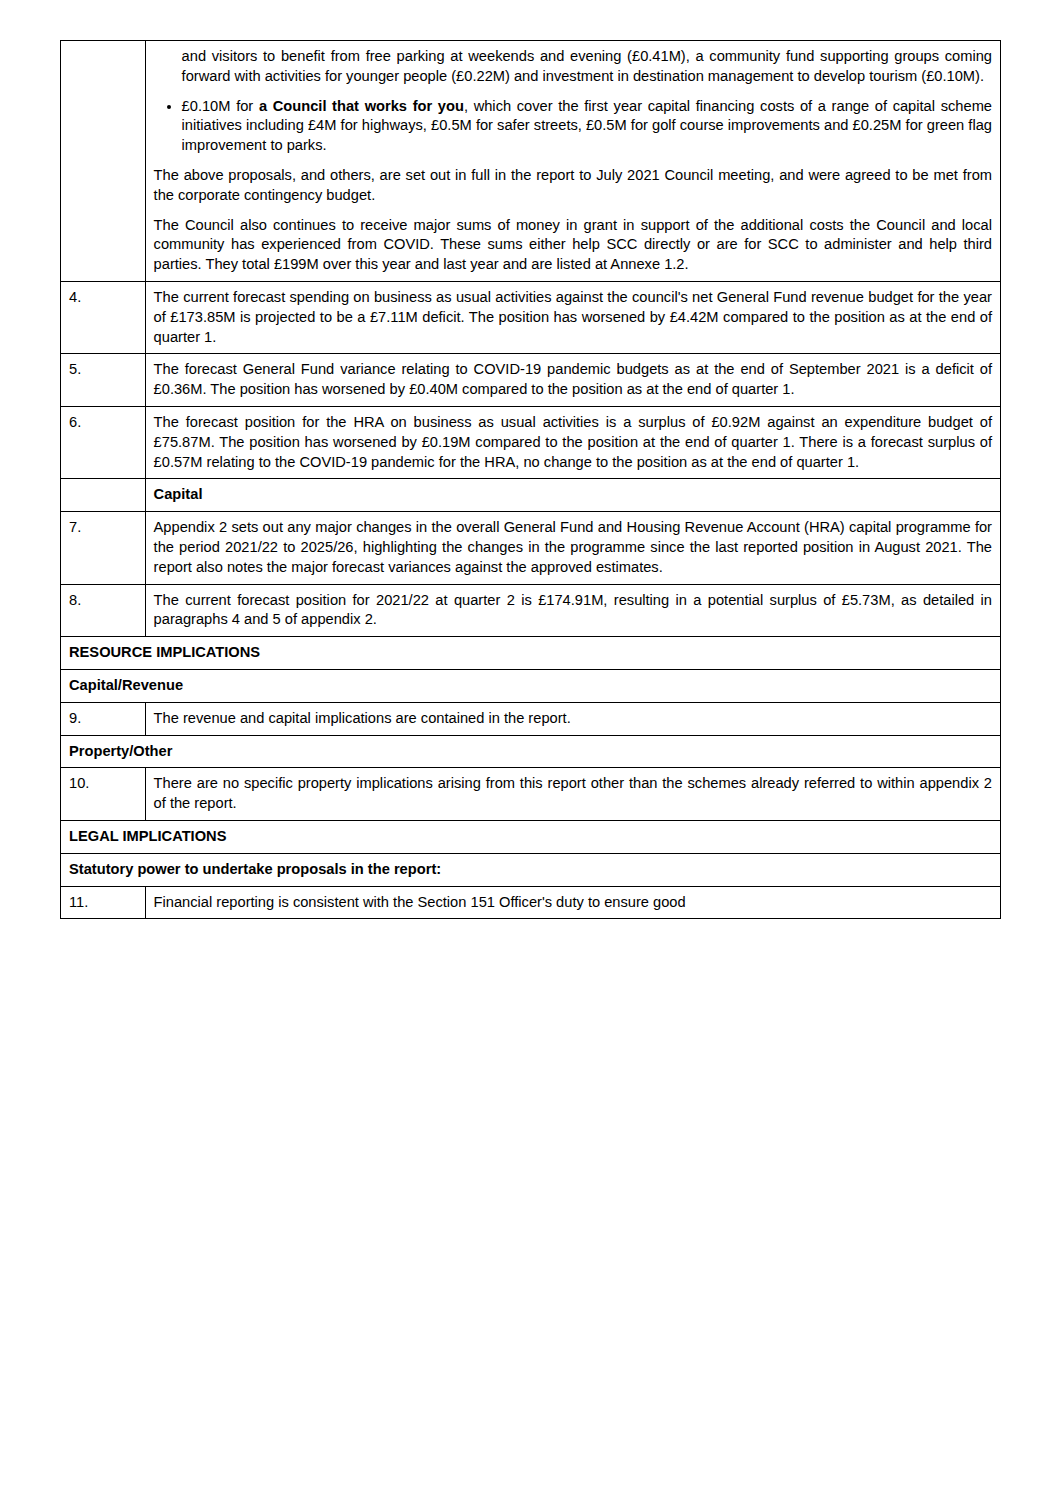| | and visitors to benefit from free parking at weekends and evening (£0.41M), a community fund supporting groups coming forward with activities for younger people (£0.22M) and investment in destination management to develop tourism (£0.10M). £0.10M for a Council that works for you , which cover the first year capital financing costs of a range of capital scheme initiatives including £4M for highways, £0.5M for safer streets, £0.5M for golf course improvements and £0.25M for green flag improvement to parks. The above proposals, and others, are set out in full in the report to July 2021 Council meeting, and were agreed to be met from the corporate contingency budget. The Council also continues to receive major sums of money in grant in support of the additional costs the Council and local community has experienced from COVID. These sums either help SCC directly or are for SCC to administer and help third parties. They total £199M over this year and last year and are listed at Annexe 1.2. |
| 4. | The current forecast spending on business as usual activities against the council's net General Fund revenue budget for the year of £173.85M is projected to be a £7.11M deficit. The position has worsened by £4.42M compared to the position as at the end of quarter 1. |
| 5. | The forecast General Fund variance relating to COVID-19 pandemic budgets as at the end of September 2021 is a deficit of £0.36M. The position has worsened by £0.40M compared to the position as at the end of quarter 1. |
| 6. | The forecast position for the HRA on business as usual activities is a surplus of £0.92M against an expenditure budget of £75.87M. The position has worsened by £0.19M compared to the position at the end of quarter 1. There is a forecast surplus of £0.57M relating to the COVID-19 pandemic for the HRA, no change to the position as at the end of quarter 1. |
| | Capital |
| 7. | Appendix 2 sets out any major changes in the overall General Fund and Housing Revenue Account (HRA) capital programme for the period 2021/22 to 2025/26, highlighting the changes in the programme since the last reported position in August 2021. The report also notes the major forecast variances against the approved estimates. |
| 8. | The current forecast position for 2021/22 at quarter 2 is £174.91M, resulting in a potential surplus of £5.73M, as detailed in paragraphs 4 and 5 of appendix 2. |
| RESOURCE IMPLICATIONS |
| Capital/Revenue |
| 9. | The revenue and capital implications are contained in the report. |
| Property/Other |
| 10. | There are no specific property implications arising from this report other than the schemes already referred to within appendix 2 of the report. |
| LEGAL IMPLICATIONS |
| Statutory power to undertake proposals in the report: |
| 11. | Financial reporting is consistent with the Section 151 Officer's duty to ensure good |